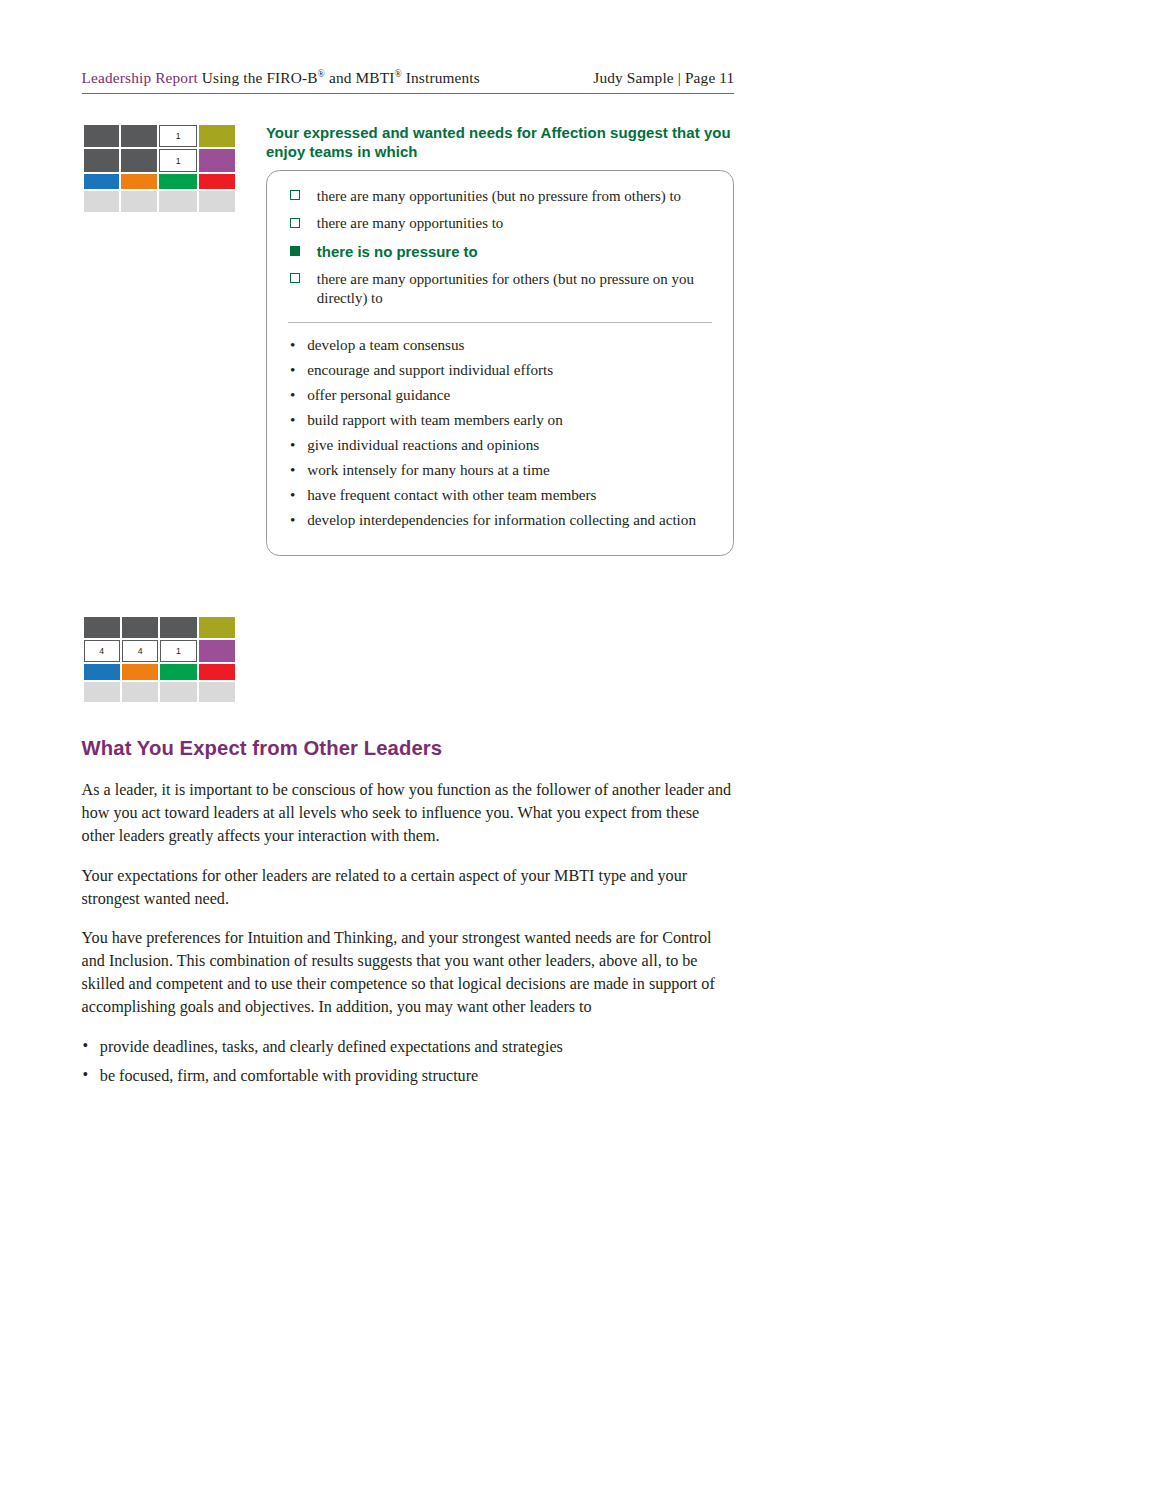Leadership Report Using the FIRO-B® and MBTI® Instruments
Judy Sample | Page 11
| | | 1 | |
| | | 1 | |
Your expressed and wanted needs for Affection suggest that you
enjoy teams in which
there are many opportunities (but no pressure from others) to
there are many opportunities to
there is no pressure to
there are many opportunities for others (but no pressure on you directly) to
develop a team consensus
encourage and support individual efforts
offer personal guidance
build rapport with team members early on
give individual reactions and opinions
work intensely for many hours at a time
have frequent contact with other team members
develop interdependencies for information collecting and action
| 4 | 4 | 1 | |
What You Expect from Other Leaders
As a leader, it is important to be conscious of how you function as the follower of another leader and how you act toward leaders at all levels who seek to influence you. What you expect from these other leaders greatly affects your interaction with them.
Your expectations for other leaders are related to a certain aspect of your MBTI type and your strongest wanted need.
You have preferences for Intuition and Thinking, and your strongest wanted needs are for Control and Inclusion. This combination of results suggests that you want other leaders, above all, to be skilled and competent and to use their competence so that logical decisions are made in support of accomplishing goals and objectives. In addition, you may want other leaders to
provide deadlines, tasks, and clearly defined expectations and strategies
be focused, firm, and comfortable with providing structure